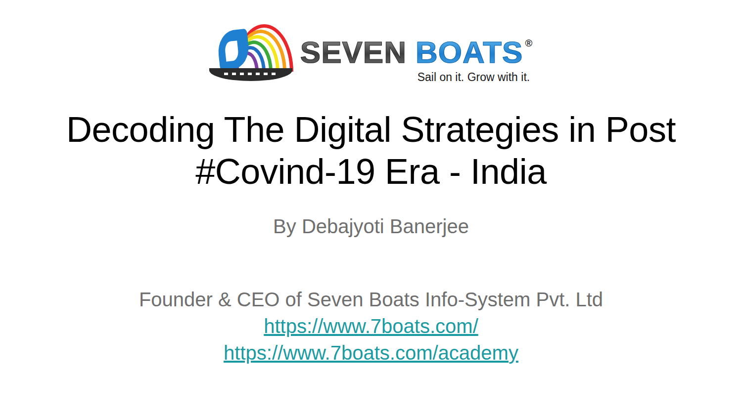SEVEN BOATS ®
Sail on it. Grow with it.
Decoding The Digital Strategies in Post #Covind-19 Era - India
By Debajyoti Banerjee
Founder & CEO of Seven Boats Info-System Pvt. Ltd
https://www.7boats.com/
https://www.7boats.com/academy